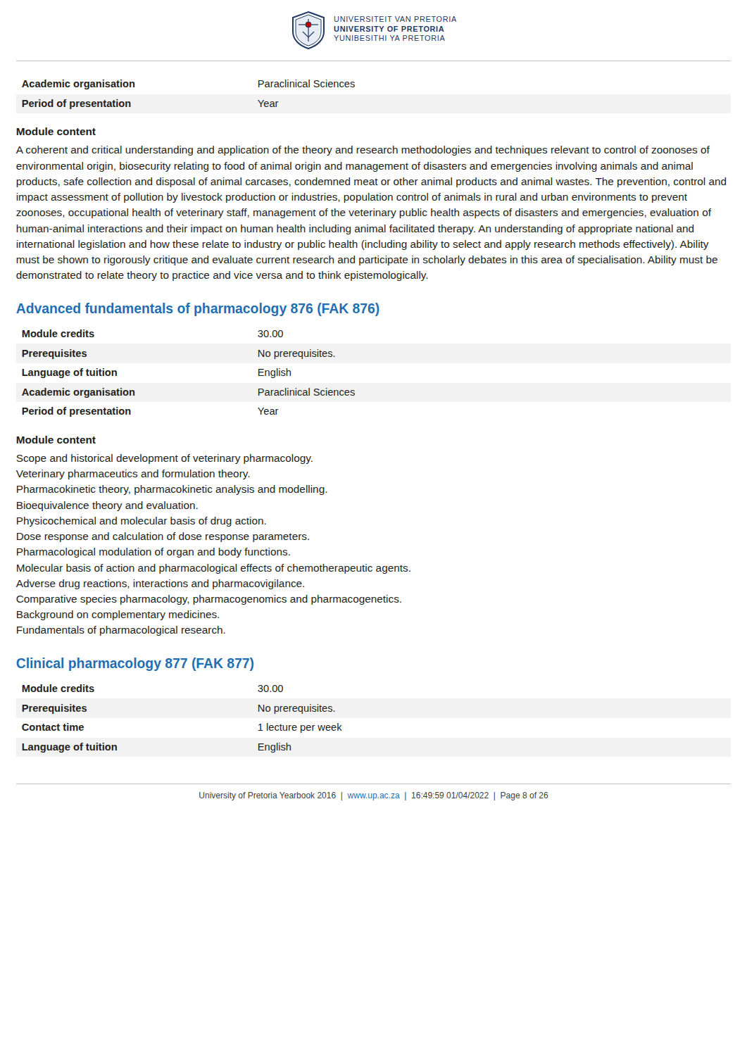UNIVERSITEIT VAN PRETORIA
UNIVERSITY OF PRETORIA
YUNIBESITHI YA PRETORIA
| Academic organisation | Paraclinical Sciences |
| Period of presentation | Year |
Module content
A coherent and critical understanding and application of the theory and research methodologies and techniques relevant to control of zoonoses of environmental origin, biosecurity relating to food of animal origin and management of disasters and emergencies involving animals and animal products, safe collection and disposal of animal carcases, condemned meat or other animal products and animal wastes. The prevention, control and impact assessment of pollution by livestock production or industries, population control of animals in rural and urban environments to prevent zoonoses, occupational health of veterinary staff, management of the veterinary public health aspects of disasters and emergencies, evaluation of human-animal interactions and their impact on human health including animal facilitated therapy. An understanding of appropriate national and international legislation and how these relate to industry or public health (including ability to select and apply research methods effectively). Ability must be shown to rigorously critique and evaluate current research and participate in scholarly debates in this area of specialisation. Ability must be demonstrated to relate theory to practice and vice versa and to think epistemologically.
Advanced fundamentals of pharmacology 876 (FAK 876)
| Module credits | 30.00 |
| Prerequisites | No prerequisites. |
| Language of tuition | English |
| Academic organisation | Paraclinical Sciences |
| Period of presentation | Year |
Module content
Scope and historical development of veterinary pharmacology.
Veterinary pharmaceutics and formulation theory.
Pharmacokinetic theory, pharmacokinetic analysis and modelling.
Bioequivalence theory and evaluation.
Physicochemical and molecular basis of drug action.
Dose response and calculation of dose response parameters.
Pharmacological modulation of organ and body functions.
Molecular basis of action and pharmacological effects of chemotherapeutic agents.
Adverse drug reactions, interactions and pharmacovigilance.
Comparative species pharmacology, pharmacogenomics and pharmacogenetics.
Background on complementary medicines.
Fundamentals of pharmacological research.
Clinical pharmacology 877 (FAK 877)
| Module credits | 30.00 |
| Prerequisites | No prerequisites. |
| Contact time | 1 lecture per week |
| Language of tuition | English |
University of Pretoria Yearbook 2016 | www.up.ac.za | 16:49:59 01/04/2022 | Page 8 of 26